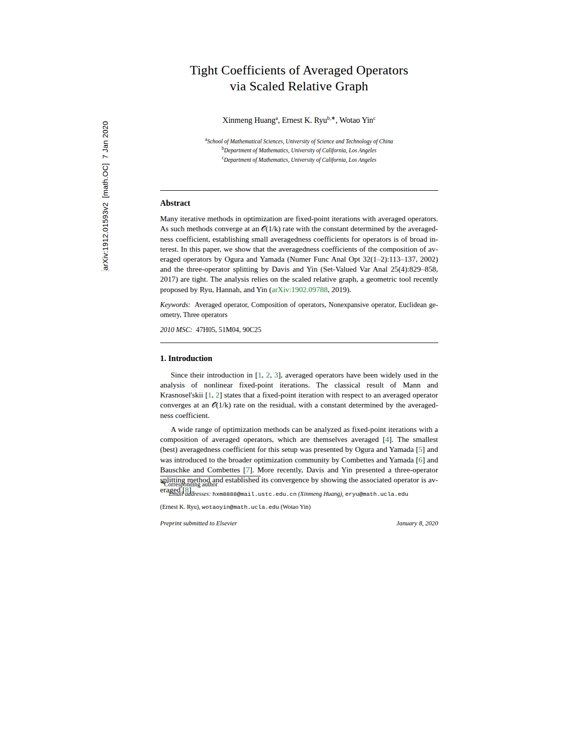arXiv:1912.01593v2 [math.OC] 7 Jan 2020
Tight Coefficients of Averaged Operators
via Scaled Relative Graph
Xinmeng Huanga, Ernest K. Ryub,∗, Wotao Yinc
aSchool of Mathematical Sciences, University of Science and Technology of China
bDepartment of Mathematics, University of California, Los Angeles
cDepartment of Mathematics, University of California, Los Angeles
Abstract
Many iterative methods in optimization are fixed-point iterations with averaged operators. As such methods converge at an 𝒪(1/k) rate with the constant determined by the averagedness coefficient, establishing small averagedness coefficients for operators is of broad interest. In this paper, we show that the averagedness coefficients of the composition of averaged operators by Ogura and Yamada (Numer Func Anal Opt 32(1–2):113–137, 2002) and the three-operator splitting by Davis and Yin (Set-Valued Var Anal 25(4):829–858, 2017) are tight. The analysis relies on the scaled relative graph, a geometric tool recently proposed by Ryu, Hannah, and Yin (arXiv:1902.09788, 2019).
Keywords: Averaged operator, Composition of operators, Nonexpansive operator, Euclidean geometry, Three operators
2010 MSC: 47H05, 51M04, 90C25
1. Introduction
Since their introduction in [1, 2, 3], averaged operators have been widely used in the analysis of nonlinear fixed-point iterations. The classical result of Mann and Krasnosel'skii [1, 2] states that a fixed-point iteration with respect to an averaged operator converges at an 𝒪(1/k) rate on the residual, with a constant determined by the averagedness coefficient.
A wide range of optimization methods can be analyzed as fixed-point iterations with a composition of averaged operators, which are themselves averaged [4]. The smallest (best) averagedness coefficient for this setup was presented by Ogura and Yamada [5] and was introduced to the broader optimization community by Combettes and Yamada [6] and Bauschke and Combettes [7]. More recently, Davis and Yin presented a three-operator splitting method and established its convergence by showing the associated operator is averaged [8].
∗Corresponding author
Email addresses: hxm8888@mail.ustc.edu.cn (Xinmeng Huang), eryu@math.ucla.edu
(Ernest K. Ryu), wotaoyin@math.ucla.edu (Wotao Yin)
Preprint submitted to Elsevier January 8, 2020